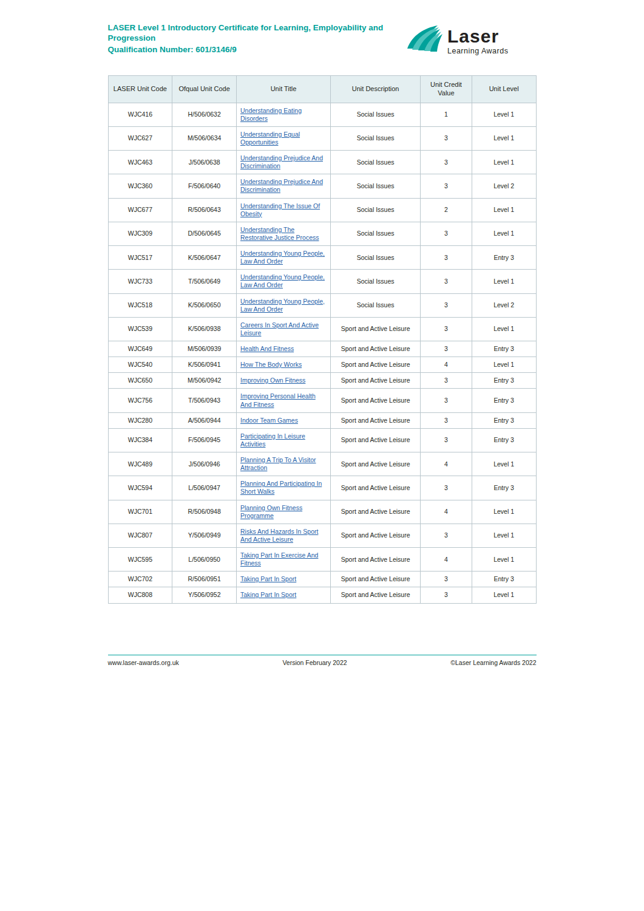LASER Level 1 Introductory Certificate for Learning, Employability and Progression
Qualification Number: 601/3146/9
Laser Learning Awards
| LASER Unit Code | Ofqual Unit Code | Unit Title | Unit Description | Unit Credit Value | Unit Level |
| --- | --- | --- | --- | --- | --- |
| WJC416 | H/506/0632 | Understanding Eating Disorders | Social Issues | 1 | Level 1 |
| WJC627 | M/506/0634 | Understanding Equal Opportunities | Social Issues | 3 | Level 1 |
| WJC463 | J/506/0638 | Understanding Prejudice And Discrimination | Social Issues | 3 | Level 1 |
| WJC360 | F/506/0640 | Understanding Prejudice And Discrimination | Social Issues | 3 | Level 2 |
| WJC677 | R/506/0643 | Understanding The Issue Of Obesity | Social Issues | 2 | Level 1 |
| WJC309 | D/506/0645 | Understanding The Restorative Justice Process | Social Issues | 3 | Level 1 |
| WJC517 | K/506/0647 | Understanding Young People, Law And Order | Social Issues | 3 | Entry 3 |
| WJC733 | T/506/0649 | Understanding Young People, Law And Order | Social Issues | 3 | Level 1 |
| WJC518 | K/506/0650 | Understanding Young People, Law And Order | Social Issues | 3 | Level 2 |
| WJC539 | K/506/0938 | Careers In Sport And Active Leisure | Sport and Active Leisure | 3 | Level 1 |
| WJC649 | M/506/0939 | Health And Fitness | Sport and Active Leisure | 3 | Entry 3 |
| WJC540 | K/506/0941 | How The Body Works | Sport and Active Leisure | 4 | Level 1 |
| WJC650 | M/506/0942 | Improving Own Fitness | Sport and Active Leisure | 3 | Entry 3 |
| WJC756 | T/506/0943 | Improving Personal Health And Fitness | Sport and Active Leisure | 3 | Entry 3 |
| WJC280 | A/506/0944 | Indoor Team Games | Sport and Active Leisure | 3 | Entry 3 |
| WJC384 | F/506/0945 | Participating In Leisure Activities | Sport and Active Leisure | 3 | Entry 3 |
| WJC489 | J/506/0946 | Planning A Trip To A Visitor Attraction | Sport and Active Leisure | 4 | Level 1 |
| WJC594 | L/506/0947 | Planning And Participating In Short Walks | Sport and Active Leisure | 3 | Entry 3 |
| WJC701 | R/506/0948 | Planning Own Fitness Programme | Sport and Active Leisure | 4 | Level 1 |
| WJC807 | Y/506/0949 | Risks And Hazards In Sport And Active Leisure | Sport and Active Leisure | 3 | Level 1 |
| WJC595 | L/506/0950 | Taking Part In Exercise And Fitness | Sport and Active Leisure | 4 | Level 1 |
| WJC702 | R/506/0951 | Taking Part In Sport | Sport and Active Leisure | 3 | Entry 3 |
| WJC808 | Y/506/0952 | Taking Part In Sport | Sport and Active Leisure | 3 | Level 1 |
www.laser-awards.org.uk Version February 2022 ©Laser Learning Awards 2022